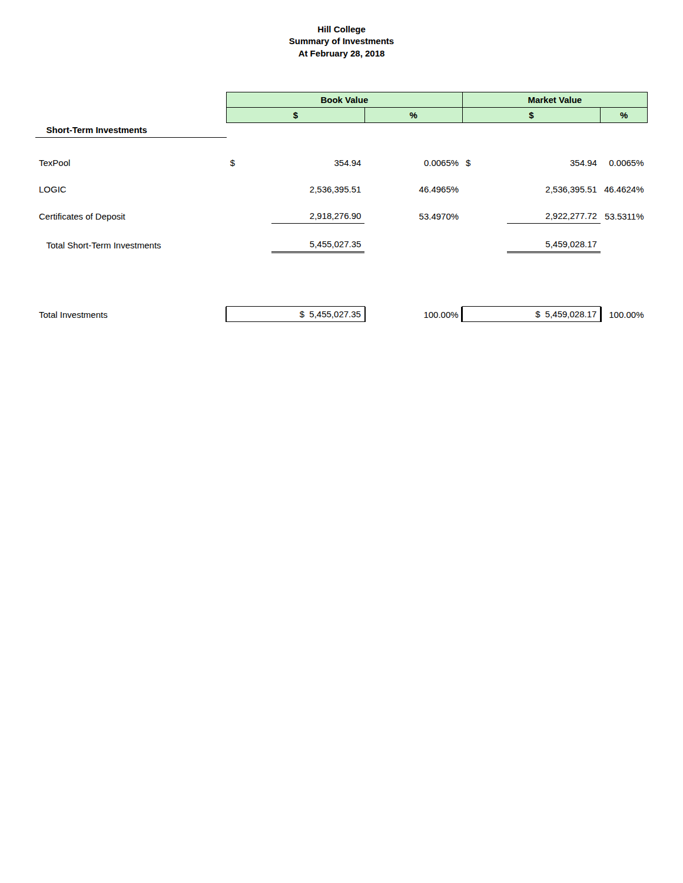Hill College
Summary of Investments
At February 28, 2018
| | Book Value | Market Value |
| | $ | % | $ | % |
| Short-Term Investments | |
| TexPool | $ | 354.94 | 0.0065% | $ | 354.94 | 0.0065% |
| LOGIC | | 2,536,395.51 | 46.4965% | | 2,536,395.51 | 46.4624% |
| Certificates of Deposit | | 2,918,276.90 | 53.4970% | | 2,922,277.72 | 53.5311% |
| Total Short-Term Investments | | 5,455,027.35 | | | 5,459,028.17 | |
| Total Investments | $ 5,455,027.35 | 100.00% | $ 5,459,028.17 | 100.00% |